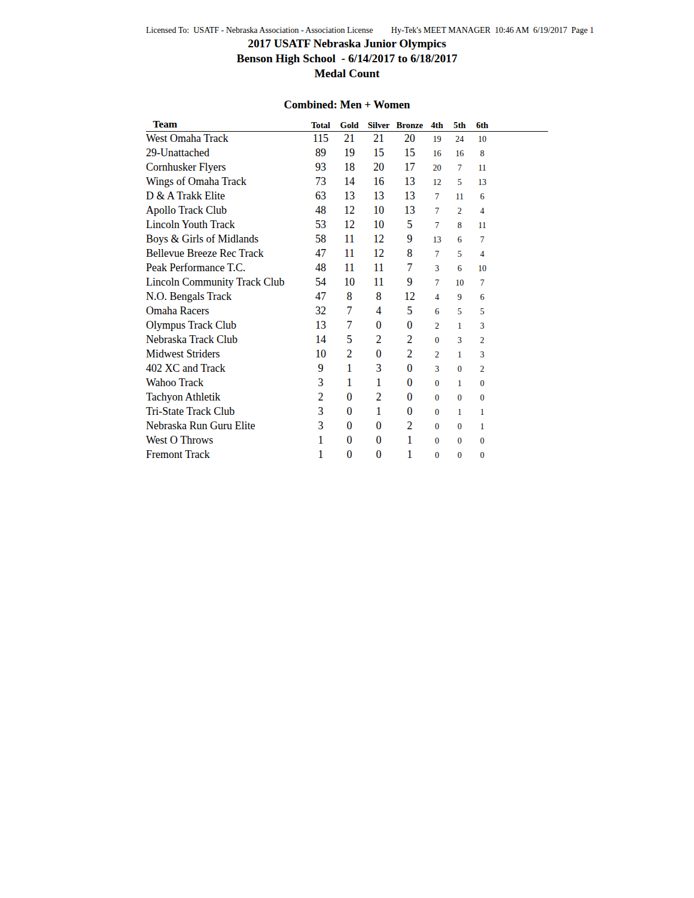Licensed To: USATF - Nebraska Association - Association License Hy-Tek's MEET MANAGER 10:46 AM 6/19/2017 Page 1
2017 USATF Nebraska Junior Olympics
Benson High School - 6/14/2017 to 6/18/2017
Medal Count
Combined: Men + Women
| Team | Total | Gold | Silver | Bronze | 4th | 5th | 6th | |
| --- | --- | --- | --- | --- | --- | --- | --- | --- |
| West Omaha Track | 115 | 21 | 21 | 20 | 19 | 24 | 10 | |
| 29-Unattached | 89 | 19 | 15 | 15 | 16 | 16 | 8 | |
| Cornhusker Flyers | 93 | 18 | 20 | 17 | 20 | 7 | 11 | |
| Wings of Omaha Track | 73 | 14 | 16 | 13 | 12 | 5 | 13 | |
| D & A Trakk Elite | 63 | 13 | 13 | 13 | 7 | 11 | 6 | |
| Apollo Track Club | 48 | 12 | 10 | 13 | 7 | 2 | 4 | |
| Lincoln Youth Track | 53 | 12 | 10 | 5 | 7 | 8 | 11 | |
| Boys & Girls of Midlands | 58 | 11 | 12 | 9 | 13 | 6 | 7 | |
| Bellevue Breeze Rec Track | 47 | 11 | 12 | 8 | 7 | 5 | 4 | |
| Peak Performance T.C. | 48 | 11 | 11 | 7 | 3 | 6 | 10 | |
| Lincoln Community Track Club | 54 | 10 | 11 | 9 | 7 | 10 | 7 | |
| N.O. Bengals Track | 47 | 8 | 8 | 12 | 4 | 9 | 6 | |
| Omaha Racers | 32 | 7 | 4 | 5 | 6 | 5 | 5 | |
| Olympus Track Club | 13 | 7 | 0 | 0 | 2 | 1 | 3 | |
| Nebraska Track Club | 14 | 5 | 2 | 2 | 0 | 3 | 2 | |
| Midwest Striders | 10 | 2 | 0 | 2 | 2 | 1 | 3 | |
| 402 XC and Track | 9 | 1 | 3 | 0 | 3 | 0 | 2 | |
| Wahoo Track | 3 | 1 | 1 | 0 | 0 | 1 | 0 | |
| Tachyon Athletik | 2 | 0 | 2 | 0 | 0 | 0 | 0 | |
| Tri-State Track Club | 3 | 0 | 1 | 0 | 0 | 1 | 1 | |
| Nebraska Run Guru Elite | 3 | 0 | 0 | 2 | 0 | 0 | 1 | |
| West O Throws | 1 | 0 | 0 | 1 | 0 | 0 | 0 | |
| Fremont Track | 1 | 0 | 0 | 1 | 0 | 0 | 0 | |